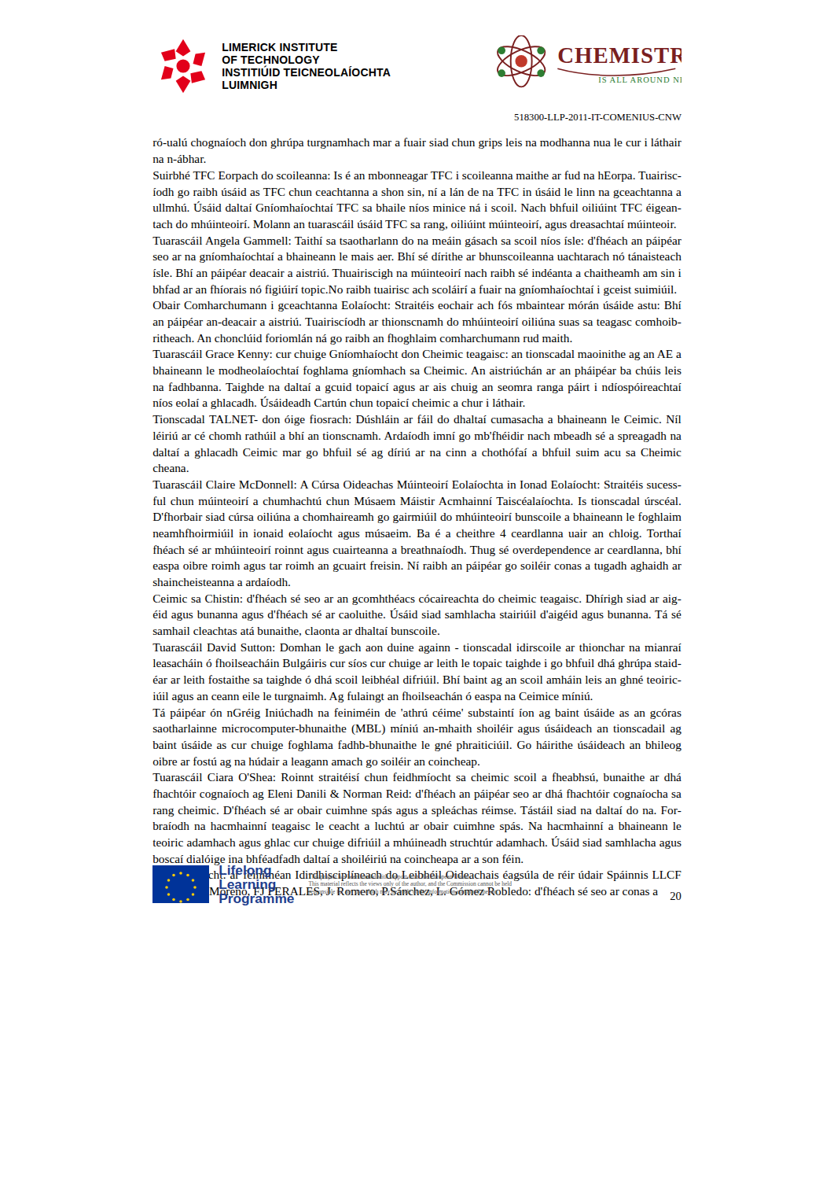LIMERICK INSTITUTE
OF TECHNOLOGY
INSTITIÚID TEICNEOLAÍOCHTA
LUIMNIGH
CHEMISTRY IS ALL AROUND NETWORK
518300-LLP-2011-IT-COMENIUS-CNW
ró-ualú chognaíoch don ghrúpa turgnamhach mar a fuair siad chun grips leis na modhanna nua le cur i láthair na n-ábhar.
Suirbhé TFC Eorpach do scoileanna: Is é an mbonneagar TFC i scoileanna maithe ar fud na hEorpa. Tuairiscíodh go raibh úsáid as TFC chun ceachtanna a shon sin, ní a lán de na TFC in úsáid le linn na gceachtanna a ullmhú. Úsáid daltaí Gníomhaíochtaí TFC sa bhaile níos minice ná i scoil. Nach bhfuil oiliúint TFC éigeantach do mhúinteoirí. Molann an tuarascáil úsáid TFC sa rang, oiliúint múinteoirí, agus dreasachtaí múinteoir.
Tuarascáil Angela Gammell: Taithí sa tsaotharlann do na meáin gásach sa scoil níos ísle: d'fhéach an páipéar seo ar na gníomhaíochtaí a bhaineann le mais aer. Bhí sé dírithe ar bhunscoileanna uachtarach nó tánaisteach ísle. Bhí an páipéar deacair a aistriú. Thuairiscigh na múinteoirí nach raibh sé indéanta a chaitheamh am sin i bhfad ar an fhíorais nó figiúirí topic.No raibh tuairisc ach scoláirí a fuair na gníomhaíochtaí i gceist suimiúil.
Obair Comharchumann i gceachtanna Eolaíocht: Straitéis eochair ach fós mbaintear mórán úsáide astu: Bhí an páipéar an-deacair a aistriú. Tuairiscíodh ar thionscnamh do mhúinteoirí oiliúna suas sa teagasc comhoibritheach. An chonclúid foriomlán ná go raibh an fhoghlaim comharchumann rud maith.
Tuarascáil Grace Kenny: cur chuige Gníomhaíocht don Cheimic teagaisc: an tionscadal maoinithe ag an AE a bhaineann le modheolaíochtaí foghlama gníomhach sa Cheimic. An aistriúchán ar an pháipéar ba chúis leis na fadhbanna. Taighde na daltaí a gcuid topaicí agus ar ais chuig an seomra ranga páirt i ndíospóireachtaí níos eolaí a ghlacadh. Úsáideadh Cartún chun topaicí cheimic a chur i láthair.
Tionscadal TALNET- don óige fiosrach: Dúshláin ar fáil do dhaltaí cumasacha a bhaineann le Ceimic. Níl léiriú ar cé chomh rathúil a bhí an tionscnamh. Ardaíodh imní go mb'fhéidir nach mbeadh sé a spreagadh na daltaí a ghlacadh Ceimic mar go bhfuil sé ag díriú ar na cinn a chothófaí a bhfuil suim acu sa Cheimic cheana.
Tuarascáil Claire McDonnell: A Cúrsa Oideachas Múinteoirí Eolaíochta in Ionad Eolaíocht: Straitéis sucessful chun múinteoirí a chumhachtú chun Músaem Máistir Acmhainní Taiscéalaíochta. Is tionscadal úrscéal. D'fhorbair siad cúrsa oiliúna a chomhaireamh go gairmiúil do mhúinteoirí bunscoile a bhaineann le foghlaim neamhfhoirmiúil in ionaid eolaíocht agus músaeim. Ba é a cheithre 4 ceardlanna uair an chloig. Torthaí fhéach sé ar mhúinteoirí roinnt agus cuairteanna a breathnaíodh. Thug sé overdependence ar ceardlanna, bhí easpa oibre roimh agus tar roimh an gcuairt freisin. Ní raibh an páipéar go soiléir conas a tugadh aghaidh ar shaincheisteanna a ardaíodh.
Ceimic sa Chistin: d'fhéach sé seo ar an gcomhthéacs cócaireachta do cheimic teagaisc. Dhírigh siad ar aigéid agus bunanna agus d'fhéach sé ar caoluithe. Úsáid siad samhlacha stairiúil d'aigéid agus bunanna. Tá sé samhail cleachtas atá bunaithe, claonta ar dhaltaí bunscoile.
Tuarascáil David Sutton: Domhan le gach aon duine againn - tionscadal idirscoile ar thionchar na mianraí leasacháin ó fhoilseacháin Bulgáiris cur síos cur chuige ar leith le topaic taighde i go bhfuil dhá ghrúpa staidéar ar leith fostaithe sa taighde ó dhá scoil leibhéal difriúil. Bhí baint ag an scoil amháin leis an ghné teoiriciúil agus an ceann eile le turgnaimh. Ag fulaingt an fhoilseachán ó easpa na Ceimice míniú.
Tá páipéar ón nGréig Iniúchadh na feiniméin de 'athrú céime' substaintí íon ag baint úsáide as an gcóras saotharlainne microcomputer-bhunaithe (MBL) míniú an-mhaith shoiléir agus úsáideach an tionscadail ag baint úsáide as cur chuige foghlama fadhb-bhunaithe le gné phraiticiúil. Go háirithe úsáideach an bhileog oibre ar fostú ag na húdair a leagann amach go soiléir an coincheap.
Tuarascáil Ciara O'Shea: Roinnt straitéisí chun feidhmíocht sa cheimic scoil a fheabhsú, bunaithe ar dhá fhachtóir cognaíoch ag Eleni Danili & Norman Reid: d'fhéach an páipéar seo ar dhá fhachtóir cognaíocha sa rang cheimic. D'fhéach sé ar obair cuimhne spás agus a spleáchas réimse. Tástáil siad na daltaí do na. Forbraíodh na hacmhainní teagaisc le ceacht a luchtú ar obair cuimhne spás. Na hacmhainní a bhaineann le teoiric adamhach agus ghlac cur chuige difriúil a mhúineadh struchtúr adamhach. Úsáid siad samhlacha agus boscaí dialóige ina bhféadfadh daltaí a shoiléiriú na coincheapa ar a son féin.
Fhluaraiseacht: ar feiniméan Idirdhisciplíneach do Leibhéil Oideachais éagsúla de réir údair Spáinnis LLCF García, JM Moreno, FJ PERALES, J. Romero, P.Sánchez, L. Gómez Robledo: d'fhéach sé seo ar conas a
Lifelong
Learning
Programme
This project has been funded with support from the European Union.
This material reflects the views only of the author, and the Commission cannot be held responsible for any use which may be made of the information contained therein.
20